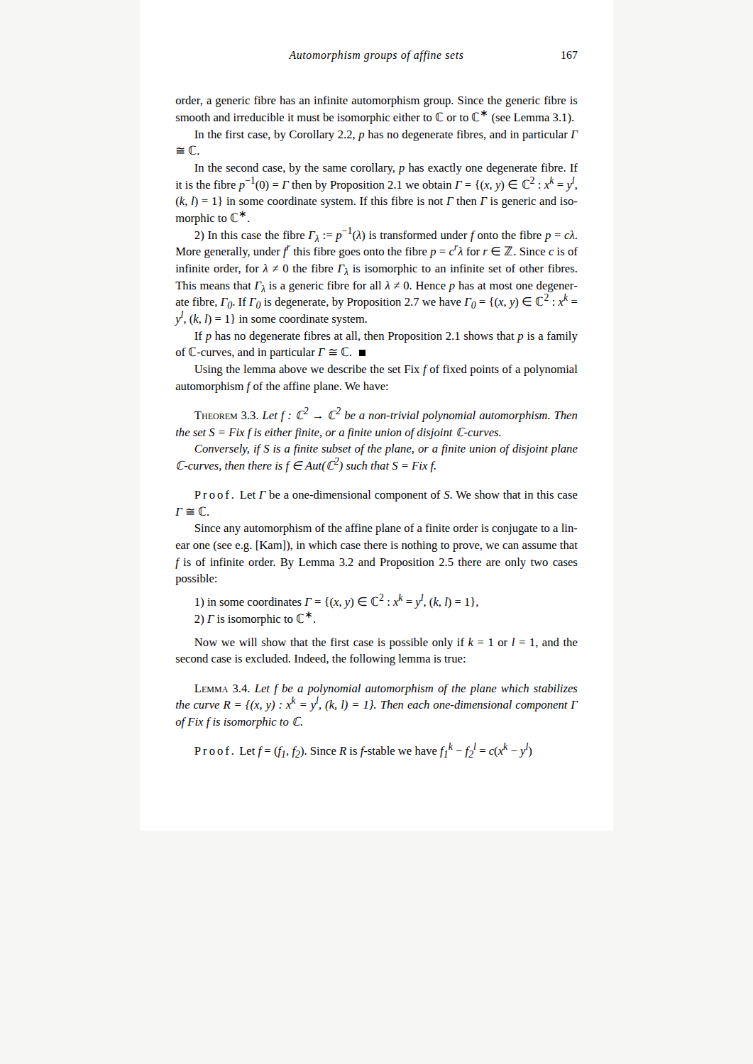Automorphism groups of affine sets 167
order, a generic fibre has an infinite automorphism group. Since the generic fibre is smooth and irreducible it must be isomorphic either to ℂ or to ℂ∗ (see Lemma 3.1).
In the first case, by Corollary 2.2, p has no degenerate fibres, and in particular Γ ≅ ℂ.
In the second case, by the same corollary, p has exactly one degenerate fibre. If it is the fibre p−1(0) = Γ then by Proposition 2.1 we obtain Γ = {(x, y) ∈ ℂ2 : xk = yl, (k, l) = 1} in some coordinate system. If this fibre is not Γ then Γ is generic and isomorphic to ℂ∗.
2) In this case the fibre Γλ := p−1(λ) is transformed under f onto the fibre p = cλ. More generally, under fr this fibre goes onto the fibre p = crλ for r ∈ ℤ. Since c is of infinite order, for λ ≠ 0 the fibre Γλ is isomorphic to an infinite set of other fibres. This means that Γλ is a generic fibre for all λ ≠ 0. Hence p has at most one degenerate fibre, Γ0. If Γ0 is degenerate, by Proposition 2.7 we have Γ0 = {(x, y) ∈ ℂ2 : xk = yl, (k, l) = 1} in some coordinate system.
If p has no degenerate fibres at all, then Proposition 2.1 shows that p is a family of ℂ-curves, and in particular Γ ≅ ℂ.
Using the lemma above we describe the set Fix f of fixed points of a polynomial automorphism f of the affine plane. We have:
Theorem 3.3. Let f : ℂ2 → ℂ2 be a non-trivial polynomial automorphism. Then the set S = Fix f is either finite, or a finite union of disjoint ℂ-curves.
Conversely, if S is a finite subset of the plane, or a finite union of disjoint plane ℂ-curves, then there is f ∈ Aut(ℂ2) such that S = Fix f.
Proof. Let Γ be a one-dimensional component of S. We show that in this case Γ ≅ ℂ.
Since any automorphism of the affine plane of a finite order is conjugate to a linear one (see e.g. [Kam]), in which case there is nothing to prove, we can assume that f is of infinite order. By Lemma 3.2 and Proposition 2.5 there are only two cases possible:
in some coordinates Γ = {(x, y) ∈ ℂ2 : xk = yl, (k, l) = 1},
Γ is isomorphic to ℂ∗.
Now we will show that the first case is possible only if k = 1 or l = 1, and the second case is excluded. Indeed, the following lemma is true:
Lemma 3.4. Let f be a polynomial automorphism of the plane which stabilizes the curve R = {(x, y) : xk = yl, (k, l) = 1}. Then each one-dimensional component Γ of Fix f is isomorphic to ℂ.
Proof. Let f = (f1, f2). Since R is f-stable we have f1k − f2l = c(xk − yl)